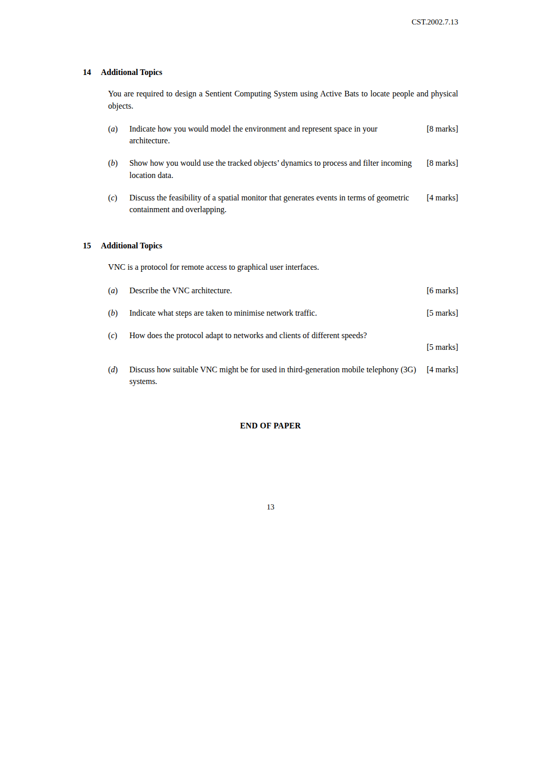CST.2002.7.13
14 Additional Topics
You are required to design a Sentient Computing System using Active Bats to locate people and physical objects.
(a) [8 marks] Indicate how you would model the environment and represent space in your architecture.
(b) [8 marks] Show how you would use the tracked objects’ dynamics to process and filter incoming location data.
(c) [4 marks] Discuss the feasibility of a spatial monitor that generates events in terms of geometric containment and overlapping.
15 Additional Topics
VNC is a protocol for remote access to graphical user interfaces.
(a) [6 marks] Describe the VNC architecture.
(b) [5 marks] Indicate what steps are taken to minimise network traffic.
(c) How does the protocol adapt to networks and clients of different speeds? [5 marks]
(d) [4 marks] Discuss how suitable VNC might be for used in third-generation mobile telephony (3G) systems.
END OF PAPER
13